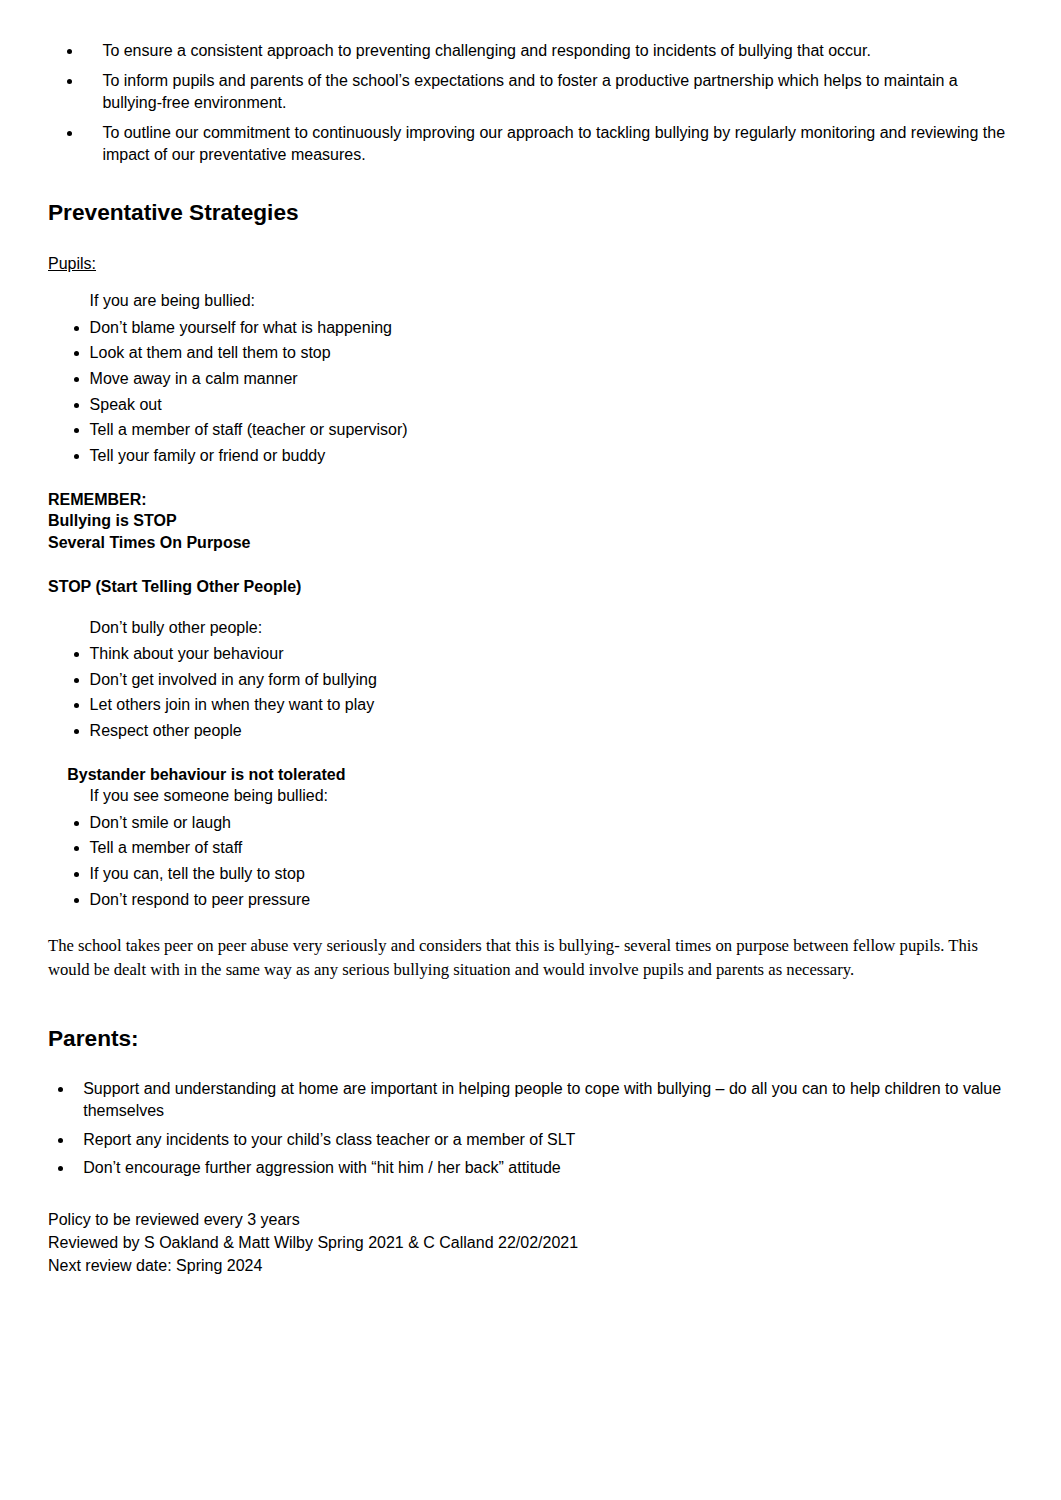To ensure a consistent approach to preventing challenging and responding to incidents of bullying that occur.
To inform pupils and parents of the school’s expectations and to foster a productive partnership which helps to maintain a bullying-free environment.
To outline our commitment to continuously improving our approach to tackling bullying by regularly monitoring and reviewing the impact of our preventative measures.
Preventative Strategies
Pupils:
If you are being bullied:
Don’t blame yourself for what is happening
Look at them and tell them to stop
Move away in a calm manner
Speak out
Tell a member of staff (teacher or supervisor)
Tell your family or friend or buddy
REMEMBER:
Bullying is STOP
Several Times On Purpose
STOP (Start Telling Other People)
Don’t bully other people:
Think about your behaviour
Don’t get involved in any form of bullying
Let others join in when they want to play
Respect other people
Bystander behaviour is not tolerated
If you see someone being bullied:
Don’t smile or laugh
Tell a member of staff
If you can, tell the bully to stop
Don’t respond to peer pressure
The school takes peer on peer abuse very seriously and considers that this is bullying- several times on purpose between fellow pupils. This would be dealt with in the same way as any serious bullying situation and would involve pupils and parents as necessary.
Parents:
Support and understanding at home are important in helping people to cope with bullying – do all you can to help children to value themselves
Report any incidents to your child’s class teacher or a member of SLT
Don’t encourage further aggression with “hit him / her back” attitude
Policy to be reviewed every 3 years
Reviewed by S Oakland & Matt Wilby Spring 2021 & C Calland 22/02/2021
Next review date: Spring 2024